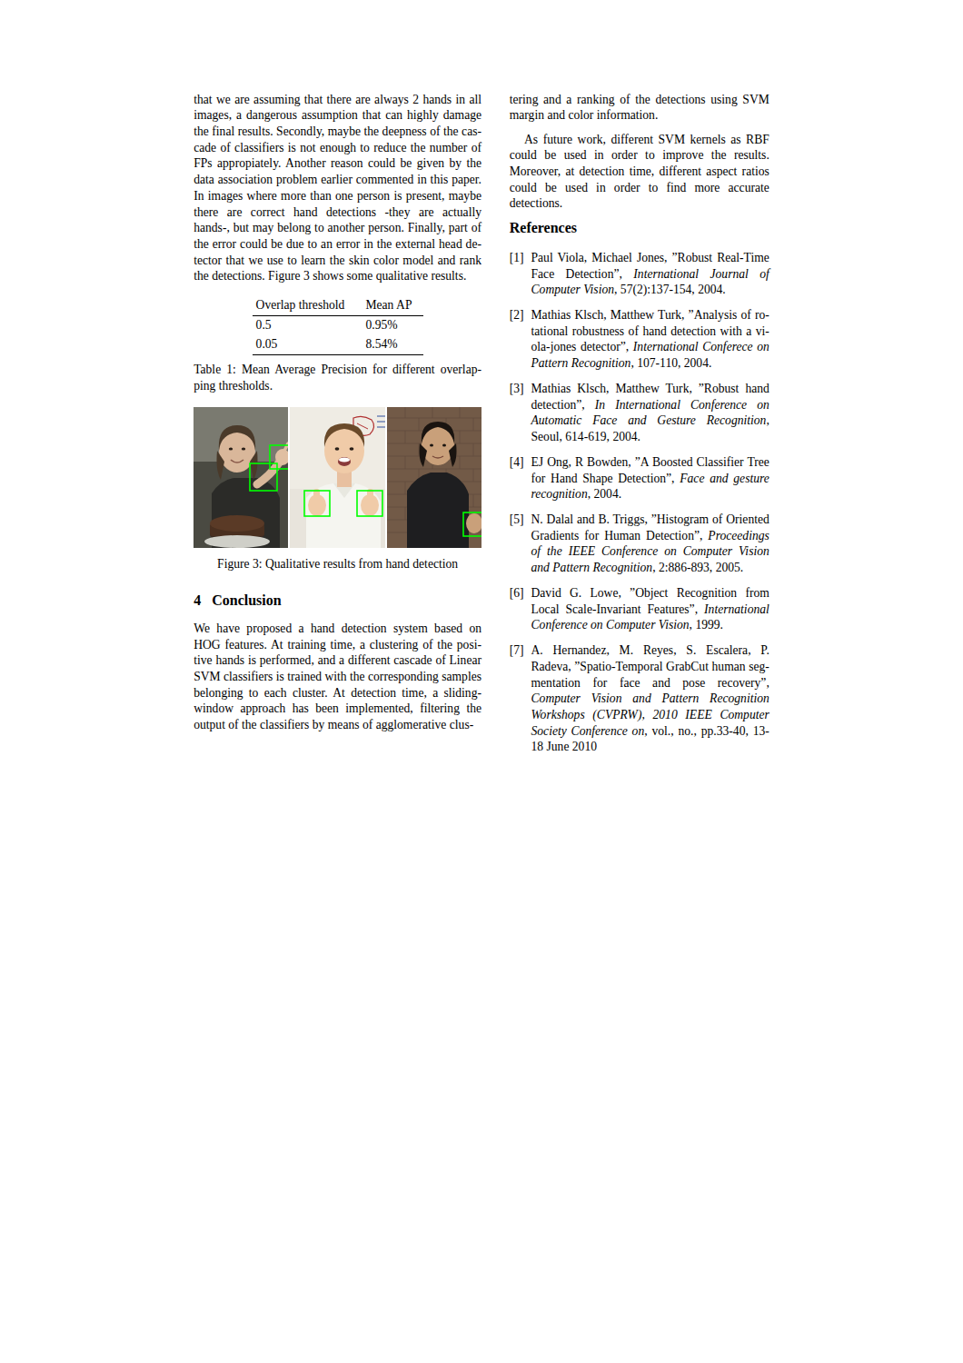that we are assuming that there are always 2 hands in all images, a dangerous assumption that can highly damage the final results. Secondly, maybe the deepness of the cascade of classifiers is not enough to reduce the number of FPs appropiately. Another reason could be given by the data association problem earlier commented in this paper. In images where more than one person is present, maybe there are correct hand detections -they are actually hands-, but may belong to another person. Finally, part of the error could be due to an error in the external head detector that we use to learn the skin color model and rank the detections. Figure 3 shows some qualitative results.
| Overlap threshold | Mean AP |
| --- | --- |
| 0.5 | 0.95% |
| 0.05 | 8.54% |
Table 1: Mean Average Precision for different overlapping thresholds.
Figure 3: Qualitative results from hand detection
4 Conclusion
We have proposed a hand detection system based on HOG features. At training time, a clustering of the positive hands is performed, and a different cascade of Linear SVM classifiers is trained with the corresponding samples belonging to each cluster. At detection time, a sliding-window approach has been implemented, filtering the output of the classifiers by means of agglomerative clus-
tering and a ranking of the detections using SVM margin and color information.
As future work, different SVM kernels as RBF could be used in order to improve the results. Moreover, at detection time, different aspect ratios could be used in order to find more accurate detections.
References
[1] Paul Viola, Michael Jones, ”Robust Real-Time Face Detection”, International Journal of Computer Vision, 57(2):137-154, 2004.
[2] Mathias Klsch, Matthew Turk, ”Analysis of rotational robustness of hand detection with a viola-jones detector”, International Conferece on Pattern Recognition, 107-110, 2004.
[3] Mathias Klsch, Matthew Turk, ”Robust hand detection”, In International Conference on Automatic Face and Gesture Recognition, Seoul, 614-619, 2004.
[4] EJ Ong, R Bowden, ”A Boosted Classifier Tree for Hand Shape Detection”, Face and gesture recognition, 2004.
[5] N. Dalal and B. Triggs, ”Histogram of Oriented Gradients for Human Detection”, Proceedings of the IEEE Conference on Computer Vision and Pattern Recognition, 2:886-893, 2005.
[6] David G. Lowe, ”Object Recognition from Local Scale-Invariant Features”, International Conference on Computer Vision, 1999.
[7] A. Hernandez, M. Reyes, S. Escalera, P. Radeva, ”Spatio-Temporal GrabCut human segmentation for face and pose recovery”, Computer Vision and Pattern Recognition Workshops (CVPRW), 2010 IEEE Computer Society Conference on, vol., no., pp.33-40, 13-18 June 2010